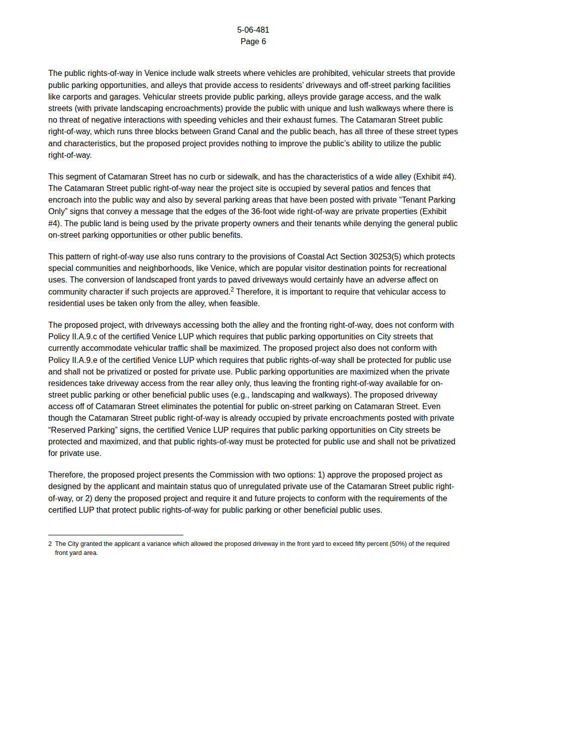5-06-481 Page 6
The public rights-of-way in Venice include walk streets where vehicles are prohibited, vehicular streets that provide public parking opportunities, and alleys that provide access to residents’ driveways and off-street parking facilities like carports and garages. Vehicular streets provide public parking, alleys provide garage access, and the walk streets (with private landscaping encroachments) provide the public with unique and lush walkways where there is no threat of negative interactions with speeding vehicles and their exhaust fumes. The Catamaran Street public right-of-way, which runs three blocks between Grand Canal and the public beach, has all three of these street types and characteristics, but the proposed project provides nothing to improve the public’s ability to utilize the public right-of-way.
This segment of Catamaran Street has no curb or sidewalk, and has the characteristics of a wide alley (Exhibit #4). The Catamaran Street public right-of-way near the project site is occupied by several patios and fences that encroach into the public way and also by several parking areas that have been posted with private “Tenant Parking Only” signs that convey a message that the edges of the 36-foot wide right-of-way are private properties (Exhibit #4). The public land is being used by the private property owners and their tenants while denying the general public on-street parking opportunities or other public benefits.
This pattern of right-of-way use also runs contrary to the provisions of Coastal Act Section 30253(5) which protects special communities and neighborhoods, like Venice, which are popular visitor destination points for recreational uses. The conversion of landscaped front yards to paved driveways would certainly have an adverse affect on community character if such projects are approved.2 Therefore, it is important to require that vehicular access to residential uses be taken only from the alley, when feasible.
The proposed project, with driveways accessing both the alley and the fronting right-of-way, does not conform with Policy II.A.9.c of the certified Venice LUP which requires that public parking opportunities on City streets that currently accommodate vehicular traffic shall be maximized. The proposed project also does not conform with Policy II.A.9.e of the certified Venice LUP which requires that public rights-of-way shall be protected for public use and shall not be privatized or posted for private use. Public parking opportunities are maximized when the private residences take driveway access from the rear alley only, thus leaving the fronting right-of-way available for on-street public parking or other beneficial public uses (e.g., landscaping and walkways). The proposed driveway access off of Catamaran Street eliminates the potential for public on-street parking on Catamaran Street. Even though the Catamaran Street public right-of-way is already occupied by private encroachments posted with private “Reserved Parking” signs, the certified Venice LUP requires that public parking opportunities on City streets be protected and maximized, and that public rights-of-way must be protected for public use and shall not be privatized for private use.
Therefore, the proposed project presents the Commission with two options: 1) approve the proposed project as designed by the applicant and maintain status quo of unregulated private use of the Catamaran Street public right-of-way, or 2) deny the proposed project and require it and future projects to conform with the requirements of the certified LUP that protect public rights-of-way for public parking or other beneficial public uses.
2 The City granted the applicant a variance which allowed the proposed driveway in the front yard to exceed fifty percent (50%) of the required front yard area.